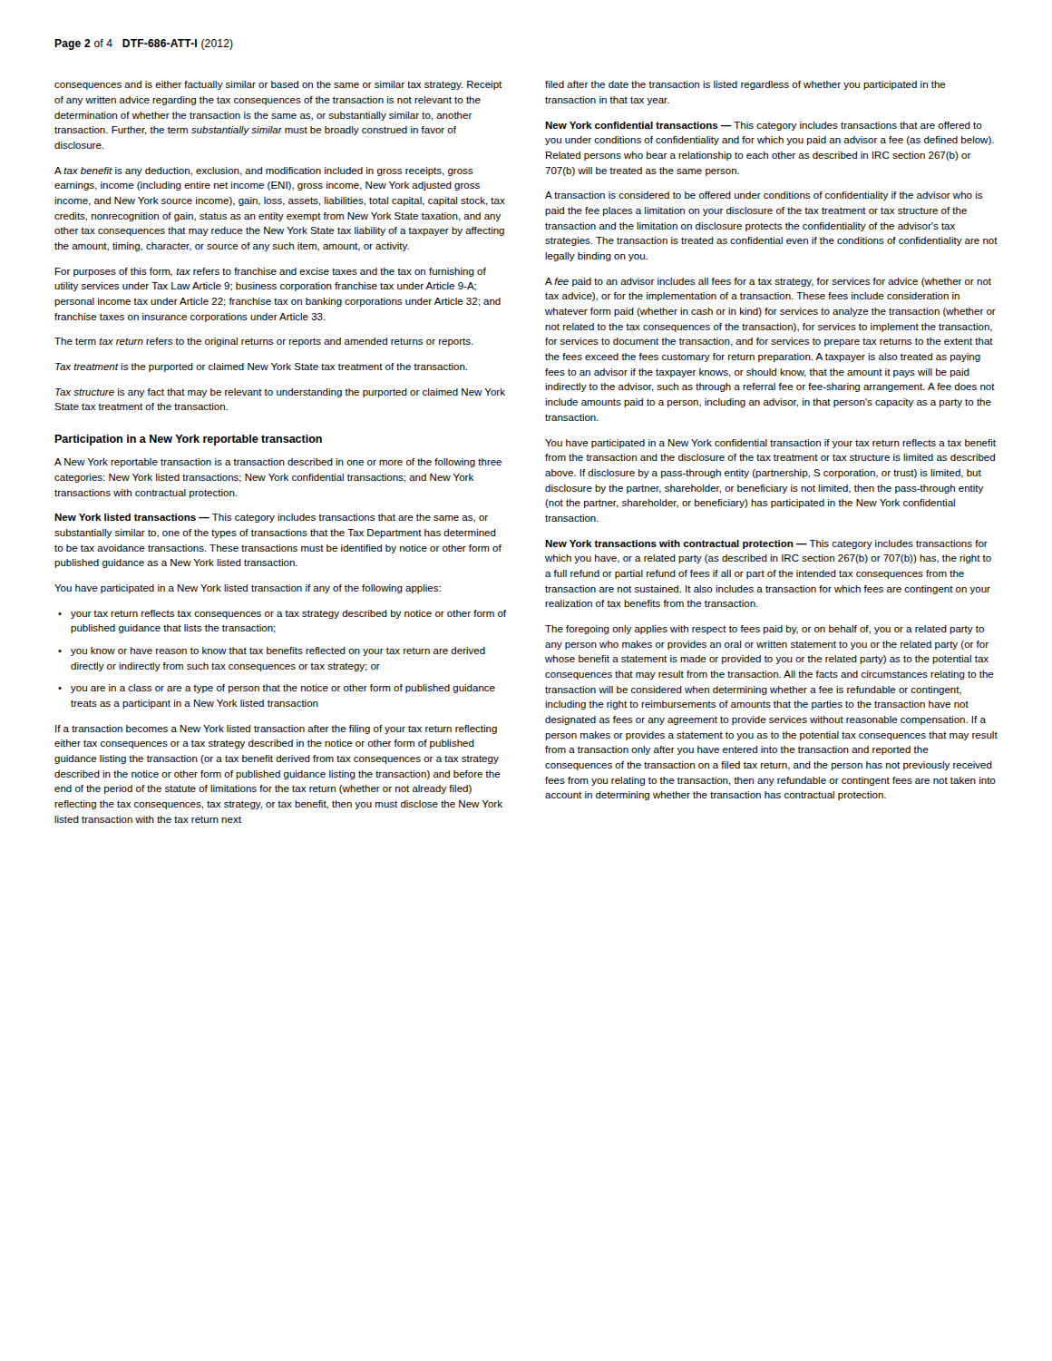Page 2 of 4 DTF-686-ATT-I (2012)
consequences and is either factually similar or based on the same or similar tax strategy. Receipt of any written advice regarding the tax consequences of the transaction is not relevant to the determination of whether the transaction is the same as, or substantially similar to, another transaction. Further, the term substantially similar must be broadly construed in favor of disclosure.
A tax benefit is any deduction, exclusion, and modification included in gross receipts, gross earnings, income (including entire net income (ENI), gross income, New York adjusted gross income, and New York source income), gain, loss, assets, liabilities, total capital, capital stock, tax credits, nonrecognition of gain, status as an entity exempt from New York State taxation, and any other tax consequences that may reduce the New York State tax liability of a taxpayer by affecting the amount, timing, character, or source of any such item, amount, or activity.
For purposes of this form, tax refers to franchise and excise taxes and the tax on furnishing of utility services under Tax Law Article 9; business corporation franchise tax under Article 9-A; personal income tax under Article 22; franchise tax on banking corporations under Article 32; and franchise taxes on insurance corporations under Article 33.
The term tax return refers to the original returns or reports and amended returns or reports.
Tax treatment is the purported or claimed New York State tax treatment of the transaction.
Tax structure is any fact that may be relevant to understanding the purported or claimed New York State tax treatment of the transaction.
Participation in a New York reportable transaction
A New York reportable transaction is a transaction described in one or more of the following three categories: New York listed transactions; New York confidential transactions; and New York transactions with contractual protection.
New York listed transactions — This category includes transactions that are the same as, or substantially similar to, one of the types of transactions that the Tax Department has determined to be tax avoidance transactions. These transactions must be identified by notice or other form of published guidance as a New York listed transaction.
You have participated in a New York listed transaction if any of the following applies:
your tax return reflects tax consequences or a tax strategy described by notice or other form of published guidance that lists the transaction;
you know or have reason to know that tax benefits reflected on your tax return are derived directly or indirectly from such tax consequences or tax strategy; or
you are in a class or are a type of person that the notice or other form of published guidance treats as a participant in a New York listed transaction
If a transaction becomes a New York listed transaction after the filing of your tax return reflecting either tax consequences or a tax strategy described in the notice or other form of published guidance listing the transaction (or a tax benefit derived from tax consequences or a tax strategy described in the notice or other form of published guidance listing the transaction) and before the end of the period of the statute of limitations for the tax return (whether or not already filed) reflecting the tax consequences, tax strategy, or tax benefit, then you must disclose the New York listed transaction with the tax return next
filed after the date the transaction is listed regardless of whether you participated in the transaction in that tax year.
New York confidential transactions — This category includes transactions that are offered to you under conditions of confidentiality and for which you paid an advisor a fee (as defined below). Related persons who bear a relationship to each other as described in IRC section 267(b) or 707(b) will be treated as the same person.
A transaction is considered to be offered under conditions of confidentiality if the advisor who is paid the fee places a limitation on your disclosure of the tax treatment or tax structure of the transaction and the limitation on disclosure protects the confidentiality of the advisor's tax strategies. The transaction is treated as confidential even if the conditions of confidentiality are not legally binding on you.
A fee paid to an advisor includes all fees for a tax strategy, for services for advice (whether or not tax advice), or for the implementation of a transaction. These fees include consideration in whatever form paid (whether in cash or in kind) for services to analyze the transaction (whether or not related to the tax consequences of the transaction), for services to implement the transaction, for services to document the transaction, and for services to prepare tax returns to the extent that the fees exceed the fees customary for return preparation. A taxpayer is also treated as paying fees to an advisor if the taxpayer knows, or should know, that the amount it pays will be paid indirectly to the advisor, such as through a referral fee or fee-sharing arrangement. A fee does not include amounts paid to a person, including an advisor, in that person's capacity as a party to the transaction.
You have participated in a New York confidential transaction if your tax return reflects a tax benefit from the transaction and the disclosure of the tax treatment or tax structure is limited as described above. If disclosure by a pass-through entity (partnership, S corporation, or trust) is limited, but disclosure by the partner, shareholder, or beneficiary is not limited, then the pass-through entity (not the partner, shareholder, or beneficiary) has participated in the New York confidential transaction.
New York transactions with contractual protection — This category includes transactions for which you have, or a related party (as described in IRC section 267(b) or 707(b)) has, the right to a full refund or partial refund of fees if all or part of the intended tax consequences from the transaction are not sustained. It also includes a transaction for which fees are contingent on your realization of tax benefits from the transaction.
The foregoing only applies with respect to fees paid by, or on behalf of, you or a related party to any person who makes or provides an oral or written statement to you or the related party (or for whose benefit a statement is made or provided to you or the related party) as to the potential tax consequences that may result from the transaction. All the facts and circumstances relating to the transaction will be considered when determining whether a fee is refundable or contingent, including the right to reimbursements of amounts that the parties to the transaction have not designated as fees or any agreement to provide services without reasonable compensation. If a person makes or provides a statement to you as to the potential tax consequences that may result from a transaction only after you have entered into the transaction and reported the consequences of the transaction on a filed tax return, and the person has not previously received fees from you relating to the transaction, then any refundable or contingent fees are not taken into account in determining whether the transaction has contractual protection.